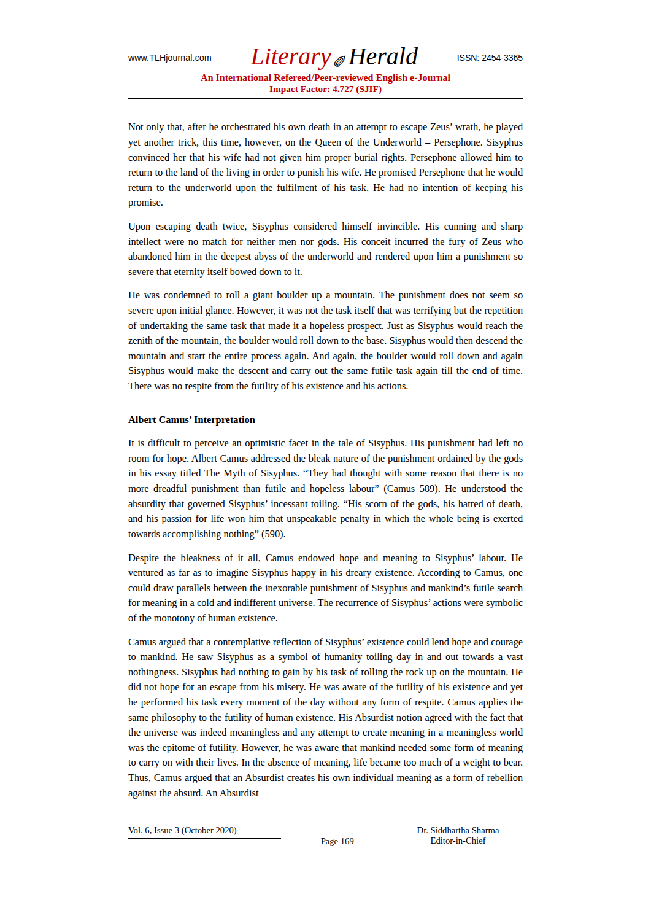www.TLHjournal.com Literary✐Herald ISSN: 2454-3365
An International Refereed/Peer-reviewed English e-Journal
Impact Factor: 4.727 (SJIF)
Not only that, after he orchestrated his own death in an attempt to escape Zeus’ wrath, he played yet another trick, this time, however, on the Queen of the Underworld – Persephone. Sisyphus convinced her that his wife had not given him proper burial rights. Persephone allowed him to return to the land of the living in order to punish his wife. He promised Persephone that he would return to the underworld upon the fulfilment of his task. He had no intention of keeping his promise.
Upon escaping death twice, Sisyphus considered himself invincible. His cunning and sharp intellect were no match for neither men nor gods. His conceit incurred the fury of Zeus who abandoned him in the deepest abyss of the underworld and rendered upon him a punishment so severe that eternity itself bowed down to it.
He was condemned to roll a giant boulder up a mountain. The punishment does not seem so severe upon initial glance. However, it was not the task itself that was terrifying but the repetition of undertaking the same task that made it a hopeless prospect. Just as Sisyphus would reach the zenith of the mountain, the boulder would roll down to the base. Sisyphus would then descend the mountain and start the entire process again. And again, the boulder would roll down and again Sisyphus would make the descent and carry out the same futile task again till the end of time. There was no respite from the futility of his existence and his actions.
Albert Camus’ Interpretation
It is difficult to perceive an optimistic facet in the tale of Sisyphus. His punishment had left no room for hope. Albert Camus addressed the bleak nature of the punishment ordained by the gods in his essay titled The Myth of Sisyphus. “They had thought with some reason that there is no more dreadful punishment than futile and hopeless labour” (Camus 589). He understood the absurdity that governed Sisyphus’ incessant toiling. “His scorn of the gods, his hatred of death, and his passion for life won him that unspeakable penalty in which the whole being is exerted towards accomplishing nothing” (590).
Despite the bleakness of it all, Camus endowed hope and meaning to Sisyphus’ labour. He ventured as far as to imagine Sisyphus happy in his dreary existence. According to Camus, one could draw parallels between the inexorable punishment of Sisyphus and mankind’s futile search for meaning in a cold and indifferent universe. The recurrence of Sisyphus’ actions were symbolic of the monotony of human existence.
Camus argued that a contemplative reflection of Sisyphus’ existence could lend hope and courage to mankind. He saw Sisyphus as a symbol of humanity toiling day in and out towards a vast nothingness. Sisyphus had nothing to gain by his task of rolling the rock up on the mountain. He did not hope for an escape from his misery. He was aware of the futility of his existence and yet he performed his task every moment of the day without any form of respite. Camus applies the same philosophy to the futility of human existence. His Absurdist notion agreed with the fact that the universe was indeed meaningless and any attempt to create meaning in a meaningless world was the epitome of futility. However, he was aware that mankind needed some form of meaning to carry on with their lives. In the absence of meaning, life became too much of a weight to bear. Thus, Camus argued that an Absurdist creates his own individual meaning as a form of rebellion against the absurd. An Absurdist
Vol. 6, Issue 3 (October 2020)
Page 169
Dr. Siddhartha Sharma
Editor-in-Chief